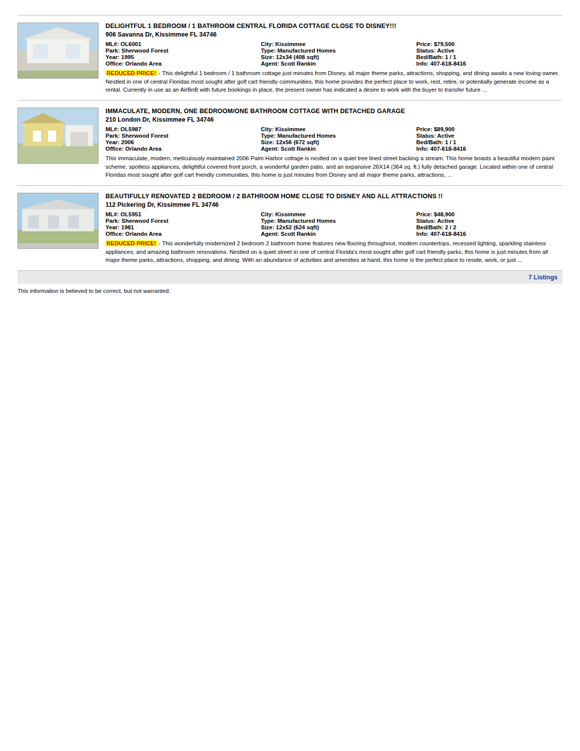Delightful 1 Bedroom / 1 Bathroom Central Florida Cottage Close to Disney!!!
906 Savanna Dr, Kissimmee FL 34746
| ML#: OL6001 | City: Kissimmee | Price: $79,500 |
| Park: Sherwood Forest | Type: Manufactured Homes | Status: Active |
| Year: 1995 | Size: 12x34 (408 sqft) | Bed/Bath: 1 / 1 |
| Office: Orlando Area | Agent: Scott Rankin | Info: 407-618-8416 |
REDUCED PRICE! - This delightful 1 bedroom / 1 bathroom cottage just minutes from Disney, all major theme parks, attractions, shopping, and dining awaits a new loving owner. Nestled in one of central Floridas most sought after golf cart friendly communities, this home provides the perfect place to work, rest, retire, or potentially generate income as a rental. Currently in use as an AirBnB with future bookings in place, the present owner has indicated a desire to work with the buyer to transfer future ...
Immaculate, Modern, One Bedroom/One Bathroom Cottage with Detached Garage
210 London Dr, Kissimmee FL 34746
| ML#: OL5987 | City: Kissimmee | Price: $89,900 |
| Park: Sherwood Forest | Type: Manufactured Homes | Status: Active |
| Year: 2006 | Size: 12x56 (672 sqft) | Bed/Bath: 1 / 1 |
| Office: Orlando Area | Agent: Scott Rankin | Info: 407-618-8416 |
This immaculate, modern, meticulously maintained 2006 Palm Harbor cottage is nestled on a quiet tree lined street backing a stream. This home boasts a beautiful modern paint scheme, spotless appliances, delightful covered front porch, a wonderful garden patio, and an expansive 26X14 (364 sq. ft.) fully detached garage. Located within one of central Floridas most sought after golf cart friendly communities, this home is just minutes from Disney and all major theme parks, attractions, ...
Beautifully Renovated 2 Bedroom / 2 Bathroom Home Close to Disney and All Attractions !!
112 Pickering Dr, Kissimmee FL 34746
| ML#: OL5951 | City: Kissimmee | Price: $48,900 |
| Park: Sherwood Forest | Type: Manufactured Homes | Status: Active |
| Year: 1981 | Size: 12x52 (624 sqft) | Bed/Bath: 2 / 2 |
| Office: Orlando Area | Agent: Scott Rankin | Info: 407-618-8416 |
REDUCED PRICE! - This wonderfully modernized 2 bedroom 2 bathroom home features new flooring throughout, modern countertops, recessed lighting, sparkling stainless appliances, and amazing bathroom renovations. Nestled on a quiet street in one of central Florida's most sought after golf cart friendly parks, this home is just minutes from all major theme parks, attractions, shopping, and dining. With an abundance of activities and amenities at hand, this home is the perfect place to reside, work, or just ...
7 Listings
This information is believed to be correct, but not warranted.